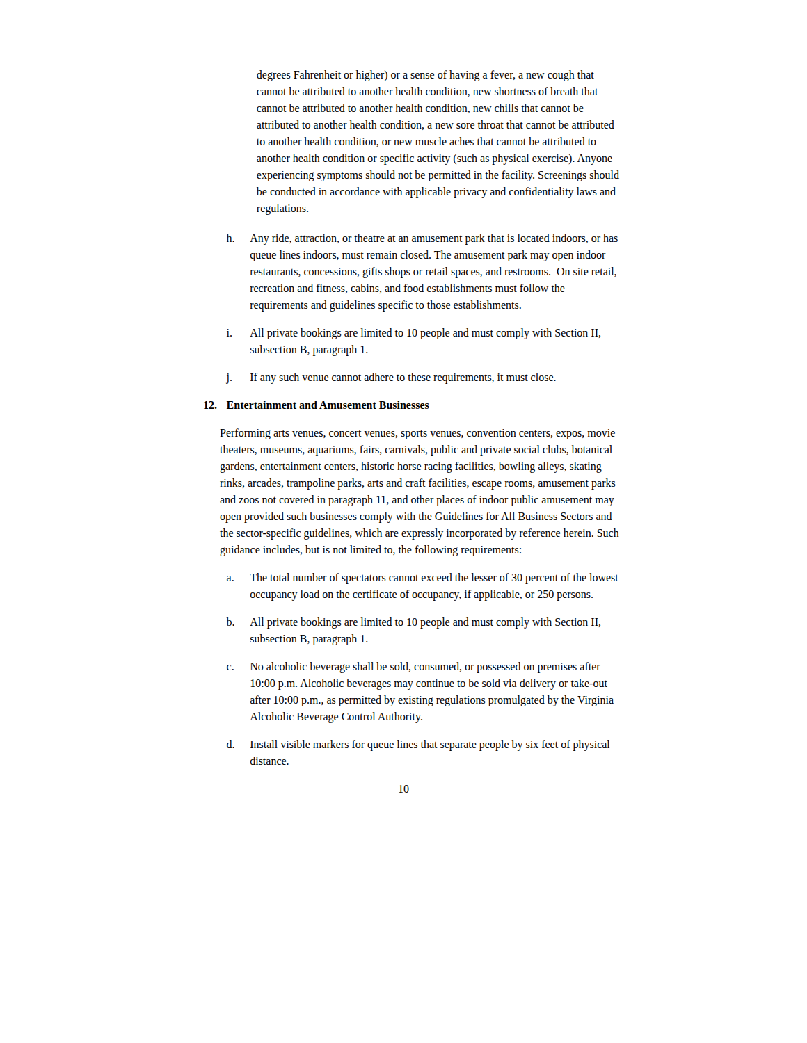degrees Fahrenheit or higher) or a sense of having a fever, a new cough that cannot be attributed to another health condition, new shortness of breath that cannot be attributed to another health condition, new chills that cannot be attributed to another health condition, a new sore throat that cannot be attributed to another health condition, or new muscle aches that cannot be attributed to another health condition or specific activity (such as physical exercise). Anyone experiencing symptoms should not be permitted in the facility. Screenings should be conducted in accordance with applicable privacy and confidentiality laws and regulations.
h.
Any ride, attraction, or theatre at an amusement park that is located indoors, or has queue lines indoors, must remain closed. The amusement park may open indoor restaurants, concessions, gifts shops or retail spaces, and restrooms. On site retail, recreation and fitness, cabins, and food establishments must follow the requirements and guidelines specific to those establishments.
i.
All private bookings are limited to 10 people and must comply with Section II, subsection B, paragraph 1.
j.
If any such venue cannot adhere to these requirements, it must close.
12. Entertainment and Amusement Businesses
Performing arts venues, concert venues, sports venues, convention centers, expos, movie theaters, museums, aquariums, fairs, carnivals, public and private social clubs, botanical gardens, entertainment centers, historic horse racing facilities, bowling alleys, skating rinks, arcades, trampoline parks, arts and craft facilities, escape rooms, amusement parks and zoos not covered in paragraph 11, and other places of indoor public amusement may open provided such businesses comply with the Guidelines for All Business Sectors and the sector-specific guidelines, which are expressly incorporated by reference herein. Such guidance includes, but is not limited to, the following requirements:
a.
The total number of spectators cannot exceed the lesser of 30 percent of the lowest occupancy load on the certificate of occupancy, if applicable, or 250 persons.
b.
All private bookings are limited to 10 people and must comply with Section II, subsection B, paragraph 1.
c.
No alcoholic beverage shall be sold, consumed, or possessed on premises after 10:00 p.m. Alcoholic beverages may continue to be sold via delivery or take-out after 10:00 p.m., as permitted by existing regulations promulgated by the Virginia Alcoholic Beverage Control Authority.
d.
Install visible markers for queue lines that separate people by six feet of physical distance.
10